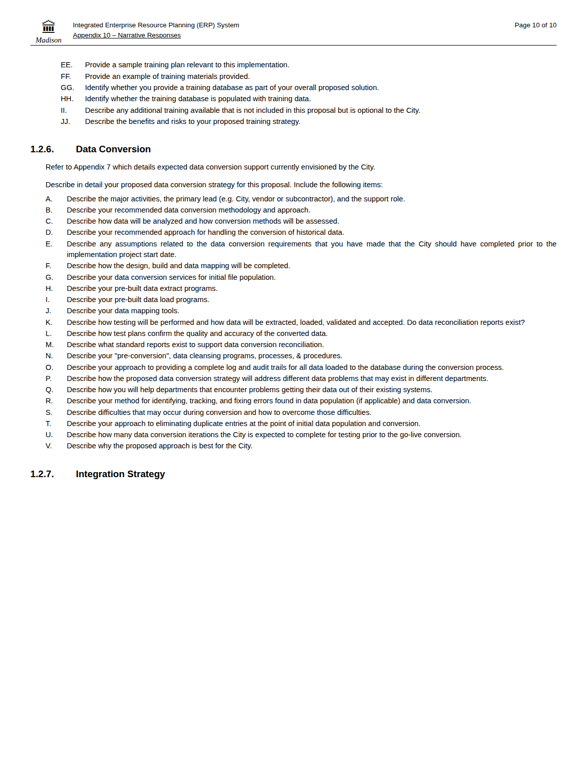🏛 Madison
Integrated Enterprise Resource Planning (ERP) System Page 10 of 10
Appendix 10 – Narrative Responses
EE. Provide a sample training plan relevant to this implementation.
FF. Provide an example of training materials provided.
GG. Identify whether you provide a training database as part of your overall proposed solution.
HH. Identify whether the training database is populated with training data.
II. Describe any additional training available that is not included in this proposal but is optional to the City.
JJ. Describe the benefits and risks to your proposed training strategy.
1.2.6. Data Conversion
Refer to Appendix 7 which details expected data conversion support currently envisioned by the City.
Describe in detail your proposed data conversion strategy for this proposal. Include the following items:
A. Describe the major activities, the primary lead (e.g. City, vendor or subcontractor), and the support role.
B. Describe your recommended data conversion methodology and approach.
C. Describe how data will be analyzed and how conversion methods will be assessed.
D. Describe your recommended approach for handling the conversion of historical data.
E. Describe any assumptions related to the data conversion requirements that you have made that the City should have completed prior to the implementation project start date.
F. Describe how the design, build and data mapping will be completed.
G. Describe your data conversion services for initial file population.
H. Describe your pre-built data extract programs.
I. Describe your pre-built data load programs.
J. Describe your data mapping tools.
K. Describe how testing will be performed and how data will be extracted, loaded, validated and accepted. Do data reconciliation reports exist?
L. Describe how test plans confirm the quality and accuracy of the converted data.
M. Describe what standard reports exist to support data conversion reconciliation.
N. Describe your "pre-conversion", data cleansing programs, processes, & procedures.
O. Describe your approach to providing a complete log and audit trails for all data loaded to the database during the conversion process.
P. Describe how the proposed data conversion strategy will address different data problems that may exist in different departments.
Q. Describe how you will help departments that encounter problems getting their data out of their existing systems.
R. Describe your method for identifying, tracking, and fixing errors found in data population (if applicable) and data conversion.
S. Describe difficulties that may occur during conversion and how to overcome those difficulties.
T. Describe your approach to eliminating duplicate entries at the point of initial data population and conversion.
U. Describe how many data conversion iterations the City is expected to complete for testing prior to the go-live conversion.
V. Describe why the proposed approach is best for the City.
1.2.7. Integration Strategy